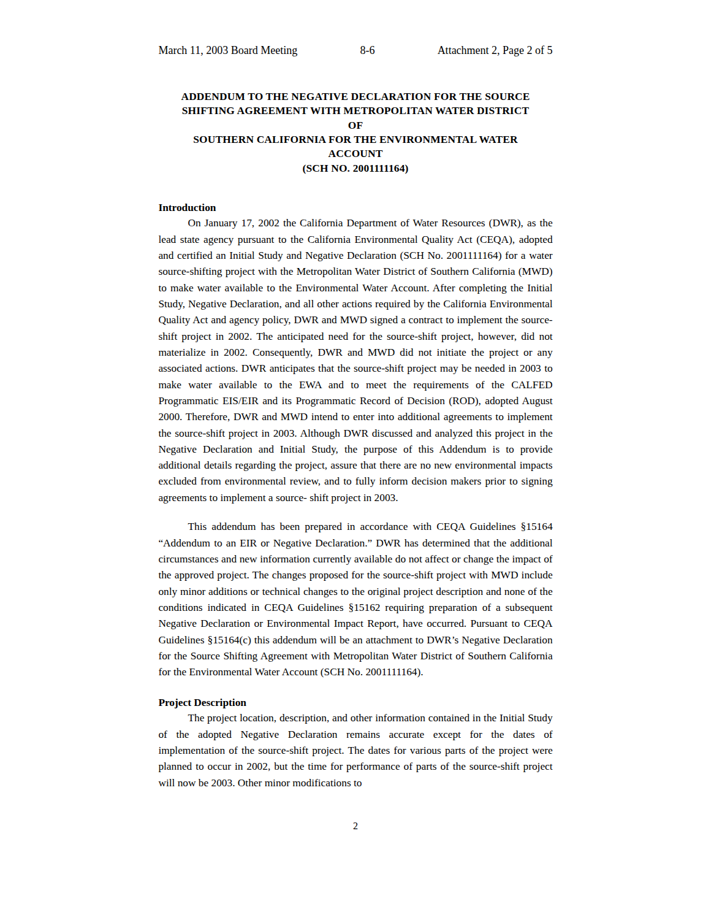March 11, 2003 Board Meeting 8-6 Attachment 2, Page 2 of 5
Addendum to the Negative Declaration for the Source
Shifting Agreement with Metropolitan Water District of
Southern California for the Environmental Water Account
(SCH No. 2001111164)
Introduction
On January 17, 2002 the California Department of Water Resources (DWR), as the lead state agency pursuant to the California Environmental Quality Act (CEQA), adopted and certified an Initial Study and Negative Declaration (SCH No. 2001111164) for a water source-shifting project with the Metropolitan Water District of Southern California (MWD) to make water available to the Environmental Water Account. After completing the Initial Study, Negative Declaration, and all other actions required by the California Environmental Quality Act and agency policy, DWR and MWD signed a contract to implement the source-shift project in 2002. The anticipated need for the source-shift project, however, did not materialize in 2002. Consequently, DWR and MWD did not initiate the project or any associated actions. DWR anticipates that the source-shift project may be needed in 2003 to make water available to the EWA and to meet the requirements of the CALFED Programmatic EIS/EIR and its Programmatic Record of Decision (ROD), adopted August 2000. Therefore, DWR and MWD intend to enter into additional agreements to implement the source-shift project in 2003. Although DWR discussed and analyzed this project in the Negative Declaration and Initial Study, the purpose of this Addendum is to provide additional details regarding the project, assure that there are no new environmental impacts excluded from environmental review, and to fully inform decision makers prior to signing agreements to implement a source- shift project in 2003.
This addendum has been prepared in accordance with CEQA Guidelines §15164 “Addendum to an EIR or Negative Declaration.” DWR has determined that the additional circumstances and new information currently available do not affect or change the impact of the approved project. The changes proposed for the source-shift project with MWD include only minor additions or technical changes to the original project description and none of the conditions indicated in CEQA Guidelines §15162 requiring preparation of a subsequent Negative Declaration or Environmental Impact Report, have occurred. Pursuant to CEQA Guidelines §15164(c) this addendum will be an attachment to DWR’s Negative Declaration for the Source Shifting Agreement with Metropolitan Water District of Southern California for the Environmental Water Account (SCH No. 2001111164).
Project Description
The project location, description, and other information contained in the Initial Study of the adopted Negative Declaration remains accurate except for the dates of implementation of the source-shift project. The dates for various parts of the project were planned to occur in 2002, but the time for performance of parts of the source-shift project will now be 2003. Other minor modifications to
2